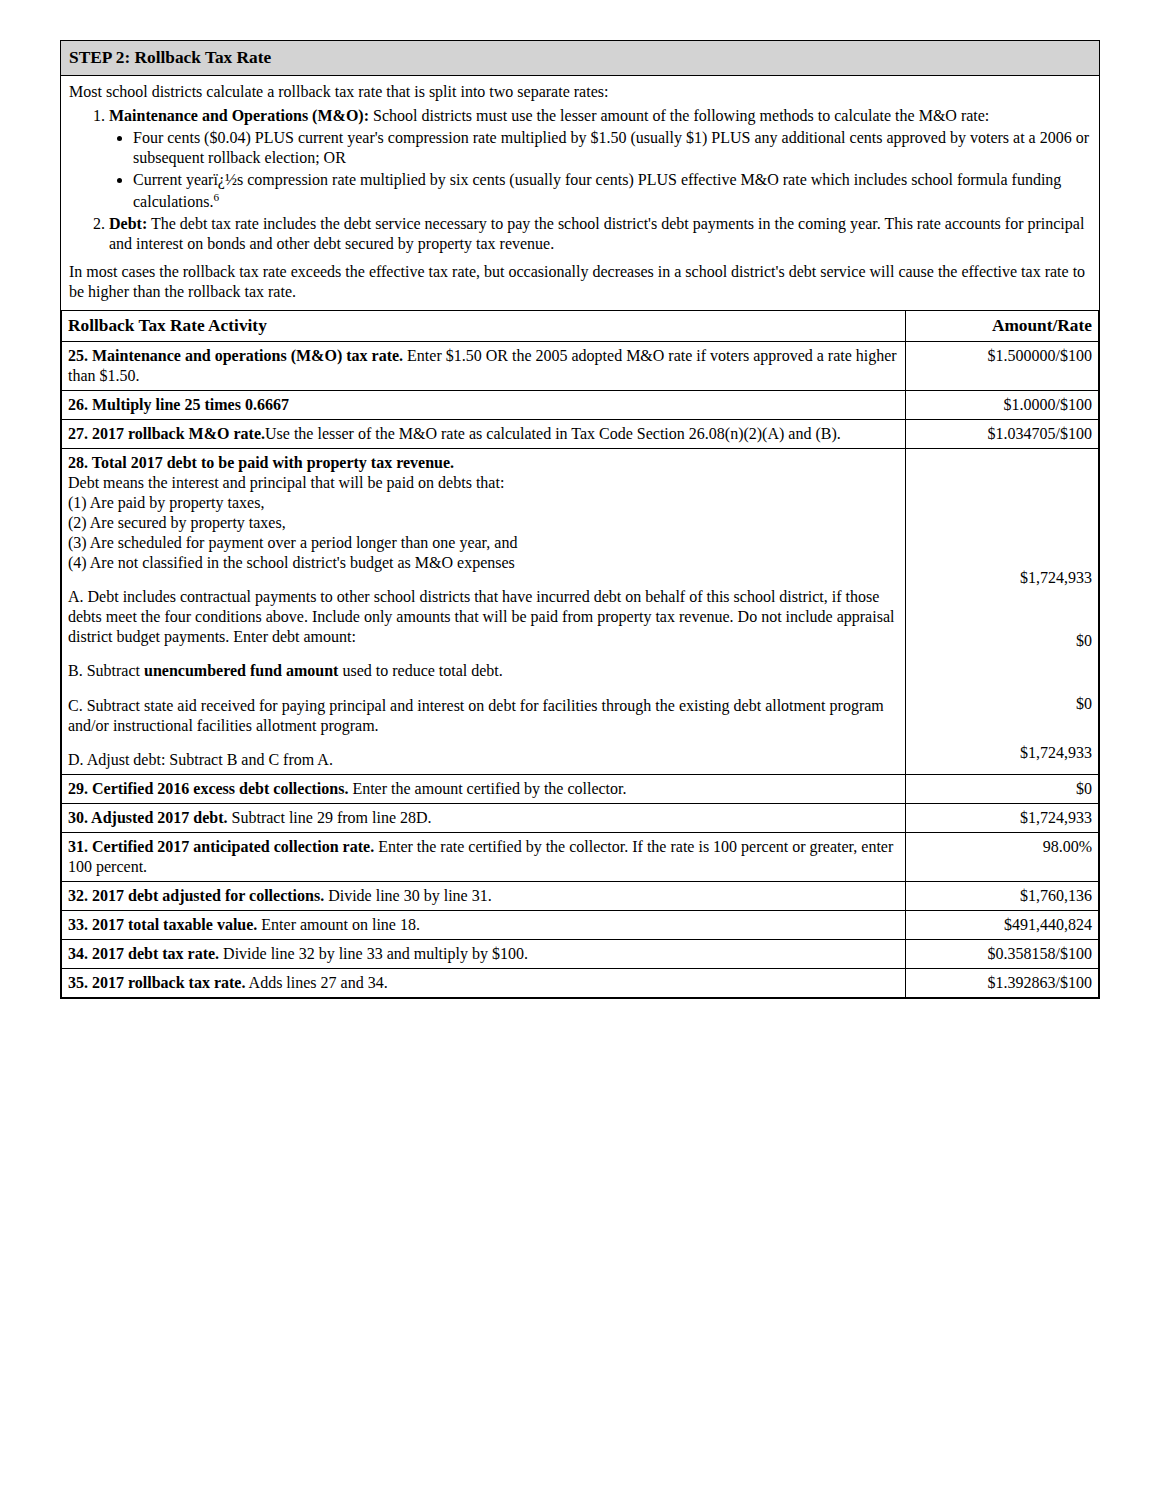STEP 2: Rollback Tax Rate
Most school districts calculate a rollback tax rate that is split into two separate rates:
Maintenance and Operations (M&O): School districts must use the lesser amount of the following methods to calculate the M&O rate:
Four cents ($0.04) PLUS current year's compression rate multiplied by $1.50 (usually $1) PLUS any additional cents approved by voters at a 2006 or subsequent rollback election; OR
Current yearï¿½s compression rate multiplied by six cents (usually four cents) PLUS effective M&O rate which includes school formula funding calculations.6
Debt: The debt tax rate includes the debt service necessary to pay the school district's debt payments in the coming year. This rate accounts for principal and interest on bonds and other debt secured by property tax revenue.
In most cases the rollback tax rate exceeds the effective tax rate, but occasionally decreases in a school district's debt service will cause the effective tax rate to be higher than the rollback tax rate.
| Rollback Tax Rate Activity | Amount/Rate |
| --- | --- |
| 25. Maintenance and operations (M&O) tax rate. Enter $1.50 OR the 2005 adopted M&O rate if voters approved a rate higher than $1.50. | $1.500000/$100 |
| 26. Multiply line 25 times 0.6667 | $1.0000/$100 |
| 27. 2017 rollback M&O rate. Use the lesser of the M&O rate as calculated in Tax Code Section 26.08(n)(2)(A) and (B). | $1.034705/$100 |
| 28. Total 2017 debt to be paid with property tax revenue. Debt means the interest and principal that will be paid on debts that: (1) Are paid by property taxes, (2) Are secured by property taxes, (3) Are scheduled for payment over a period longer than one year, and (4) Are not classified in the school district's budget as M&O expenses A. Debt includes contractual payments to other school districts that have incurred debt on behalf of this school district, if those debts meet the four conditions above. Include only amounts that will be paid from property tax revenue. Do not include appraisal district budget payments. Enter debt amount: B. Subtract unencumbered fund amount used to reduce total debt. C. Subtract state aid received for paying principal and interest on debt for facilities through the existing debt allotment program and/or instructional facilities allotment program. D. Adjust debt: Subtract B and C from A. | $1,724,933 $0 $0 $1,724,933 |
| 29. Certified 2016 excess debt collections. Enter the amount certified by the collector. | $0 |
| 30. Adjusted 2017 debt. Subtract line 29 from line 28D. | $1,724,933 |
| 31. Certified 2017 anticipated collection rate. Enter the rate certified by the collector. If the rate is 100 percent or greater, enter 100 percent. | 98.00% |
| 32. 2017 debt adjusted for collections. Divide line 30 by line 31. | $1,760,136 |
| 33. 2017 total taxable value. Enter amount on line 18. | $491,440,824 |
| 34. 2017 debt tax rate. Divide line 32 by line 33 and multiply by $100. | $0.358158/$100 |
| 35. 2017 rollback tax rate. Adds lines 27 and 34. | $1.392863/$100 |